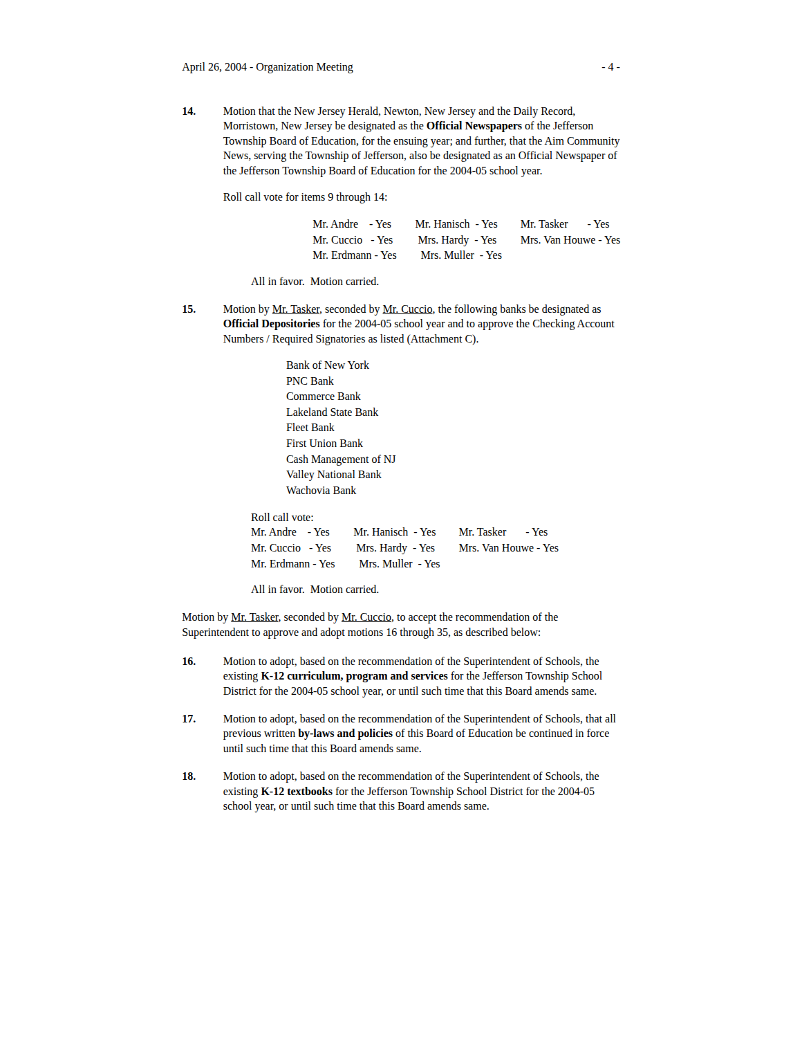April 26, 2004 - Organization Meeting
- 4 -
14.
Motion that the New Jersey Herald, Newton, New Jersey and the Daily Record, Morristown, New Jersey be designated as the Official Newspapers of the Jefferson Township Board of Education, for the ensuing year; and further, that the Aim Community News, serving the Township of Jefferson, also be designated as an Official Newspaper of the Jefferson Township Board of Education for the 2004-05 school year.
Roll call vote for items 9 through 14:
| Mr. Andre - Yes | Mr. Hanisch - Yes | Mr. Tasker - Yes |
| Mr. Cuccio - Yes | Mrs. Hardy - Yes | Mrs. Van Houwe - Yes |
| Mr. Erdmann - Yes | Mrs. Muller - Yes | |
All in favor. Motion carried.
15.
Motion by Mr. Tasker, seconded by Mr. Cuccio, the following banks be designated as Official Depositories for the 2004-05 school year and to approve the Checking Account Numbers / Required Signatories as listed (Attachment C).
Bank of New York
PNC Bank
Commerce Bank
Lakeland State Bank
Fleet Bank
First Union Bank
Cash Management of NJ
Valley National Bank
Wachovia Bank
Roll call vote:
| Mr. Andre - Yes | Mr. Hanisch - Yes | Mr. Tasker - Yes |
| Mr. Cuccio - Yes | Mrs. Hardy - Yes | Mrs. Van Houwe - Yes |
| Mr. Erdmann - Yes | Mrs. Muller - Yes | |
All in favor. Motion carried.
Motion by Mr. Tasker, seconded by Mr. Cuccio, to accept the recommendation of the Superintendent to approve and adopt motions 16 through 35, as described below:
16.
Motion to adopt, based on the recommendation of the Superintendent of Schools, the existing K-12 curriculum, program and services for the Jefferson Township School District for the 2004-05 school year, or until such time that this Board amends same.
17.
Motion to adopt, based on the recommendation of the Superintendent of Schools, that all previous written by-laws and policies of this Board of Education be continued in force until such time that this Board amends same.
18.
Motion to adopt, based on the recommendation of the Superintendent of Schools, the existing K-12 textbooks for the Jefferson Township School District for the 2004-05 school year, or until such time that this Board amends same.